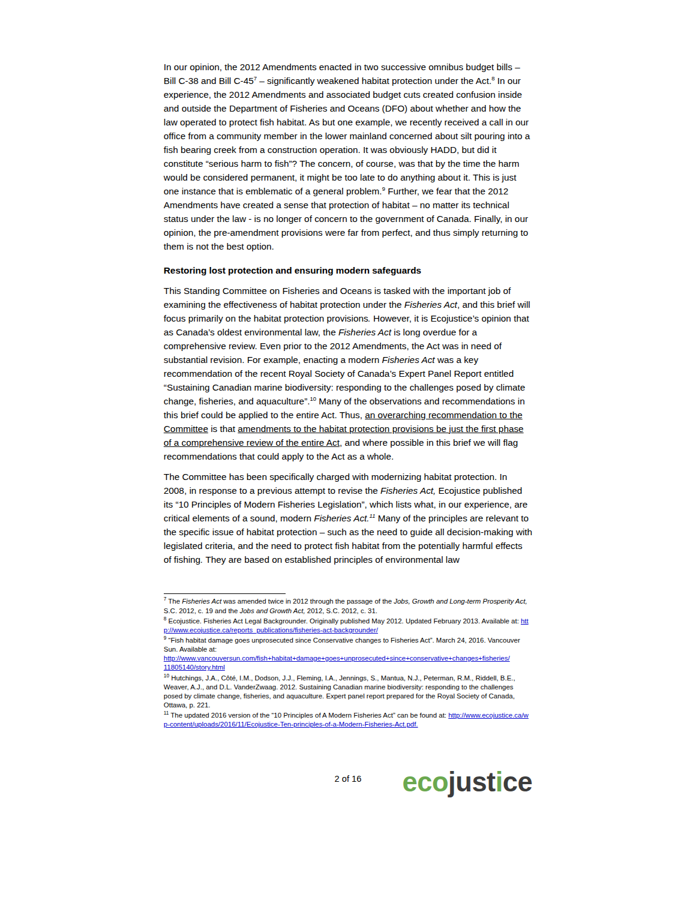In our opinion, the 2012 Amendments enacted in two successive omnibus budget bills – Bill C-38 and Bill C-457 – significantly weakened habitat protection under the Act.8 In our experience, the 2012 Amendments and associated budget cuts created confusion inside and outside the Department of Fisheries and Oceans (DFO) about whether and how the law operated to protect fish habitat. As but one example, we recently received a call in our office from a community member in the lower mainland concerned about silt pouring into a fish bearing creek from a construction operation. It was obviously HADD, but did it constitute “serious harm to fish”? The concern, of course, was that by the time the harm would be considered permanent, it might be too late to do anything about it. This is just one instance that is emblematic of a general problem.9 Further, we fear that the 2012 Amendments have created a sense that protection of habitat – no matter its technical status under the law - is no longer of concern to the government of Canada. Finally, in our opinion, the pre-amendment provisions were far from perfect, and thus simply returning to them is not the best option.
Restoring lost protection and ensuring modern safeguards
This Standing Committee on Fisheries and Oceans is tasked with the important job of examining the effectiveness of habitat protection under the Fisheries Act, and this brief will focus primarily on the habitat protection provisions. However, it is Ecojustice’s opinion that as Canada’s oldest environmental law, the Fisheries Act is long overdue for a comprehensive review. Even prior to the 2012 Amendments, the Act was in need of substantial revision. For example, enacting a modern Fisheries Act was a key recommendation of the recent Royal Society of Canada’s Expert Panel Report entitled “Sustaining Canadian marine biodiversity: responding to the challenges posed by climate change, fisheries, and aquaculture”.10 Many of the observations and recommendations in this brief could be applied to the entire Act. Thus, an overarching recommendation to the Committee is that amendments to the habitat protection provisions be just the first phase of a comprehensive review of the entire Act, and where possible in this brief we will flag recommendations that could apply to the Act as a whole.
The Committee has been specifically charged with modernizing habitat protection. In 2008, in response to a previous attempt to revise the Fisheries Act, Ecojustice published its “10 Principles of Modern Fisheries Legislation”, which lists what, in our experience, are critical elements of a sound, modern Fisheries Act.11 Many of the principles are relevant to the specific issue of habitat protection – such as the need to guide all decision-making with legislated criteria, and the need to protect fish habitat from the potentially harmful effects of fishing. They are based on established principles of environmental law
7 The Fisheries Act was amended twice in 2012 through the passage of the Jobs, Growth and Long-term Prosperity Act, S.C. 2012, c. 19 and the Jobs and Growth Act, 2012, S.C. 2012, c. 31.
8 Ecojustice. Fisheries Act Legal Backgrounder. Originally published May 2012. Updated February 2013. Available at: http://www.ecojustice.ca/reports_publications/fisheries-act-backgrounder/
9 “Fish habitat damage goes unprosecuted since Conservative changes to Fisheries Act”. March 24, 2016. Vancouver Sun. Available at:
http://www.vancouversun.com/fish+habitat+damage+goes+unprosecuted+since+conservative+changes+fisheries/
11805140/story.html
10 Hutchings, J.A., Côté, I.M., Dodson, J.J., Fleming, I.A., Jennings, S., Mantua, N.J., Peterman, R.M., Riddell, B.E., Weaver, A.J., and D.L. VanderZwaag. 2012. Sustaining Canadian marine biodiversity: responding to the challenges posed by climate change, fisheries, and aquaculture. Expert panel report prepared for the Royal Society of Canada, Ottawa, p. 221.
11 The updated 2016 version of the “10 Principles of A Modern Fisheries Act” can be found at: http://www.ecojustice.ca/wp-content/uploads/2016/11/Ecojustice-Ten-principles-of-a-Modern-Fisheries-Act.pdf.
2 of 16
eco just ice